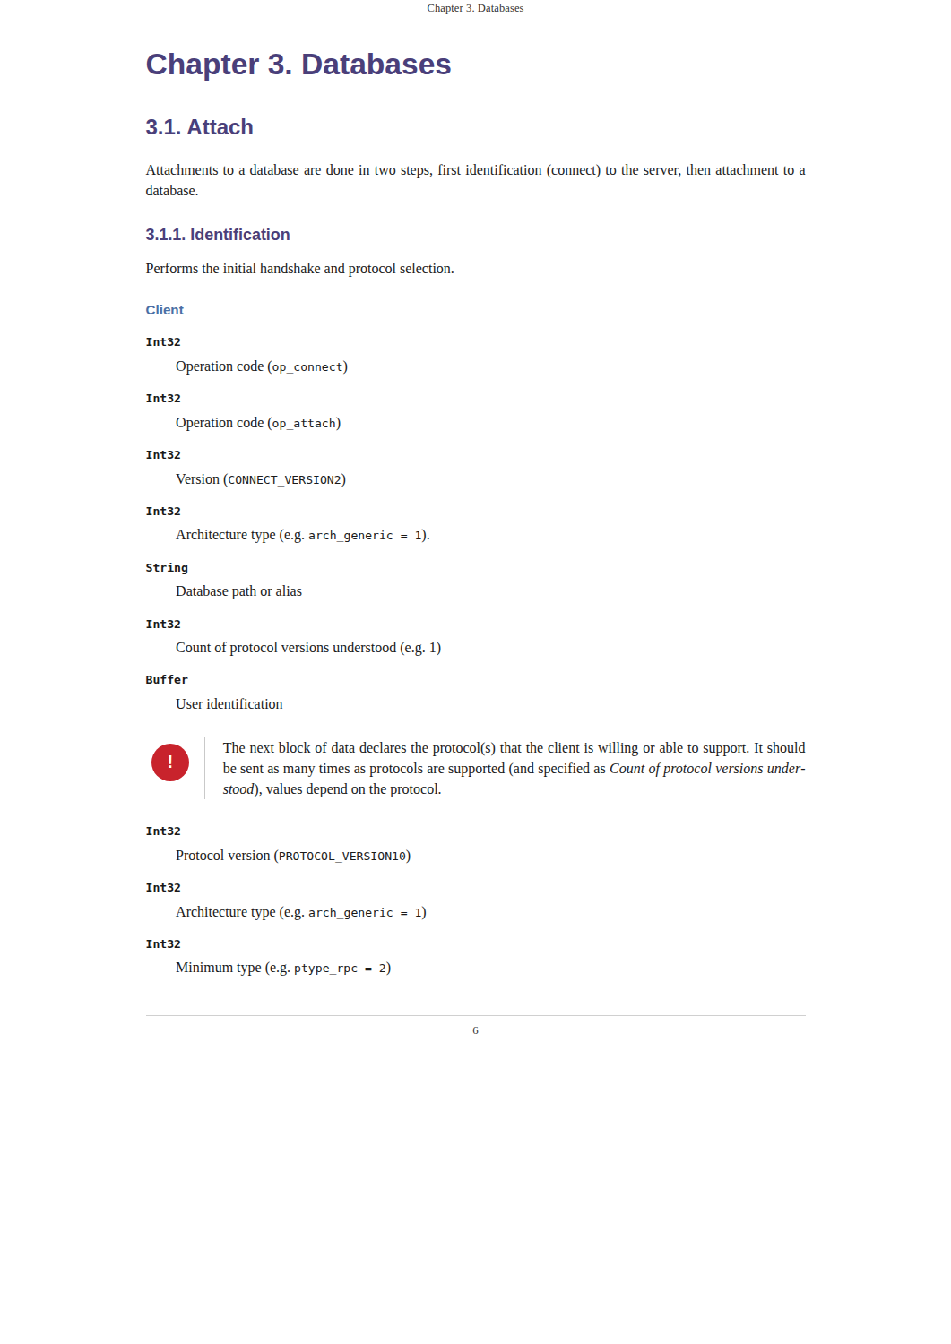Chapter 3. Databases
Chapter 3. Databases
3.1. Attach
Attachments to a database are done in two steps, first identification (connect) to the server, then attachment to a database.
3.1.1. Identification
Performs the initial handshake and protocol selection.
Client
Int32
Operation code (op_connect)
Int32
Operation code (op_attach)
Int32
Version (CONNECT_VERSION2)
Int32
Architecture type (e.g. arch_generic = 1).
String
Database path or alias
Int32
Count of protocol versions understood (e.g. 1)
Buffer
User identification
!
The next block of data declares the protocol(s) that the client is willing or able to support. It should be sent as many times as protocols are supported (and specified as Count of protocol versions understood), values depend on the protocol.
Int32
Protocol version (PROTOCOL_VERSION10)
Int32
Architecture type (e.g. arch_generic = 1)
Int32
Minimum type (e.g. ptype_rpc = 2)
6